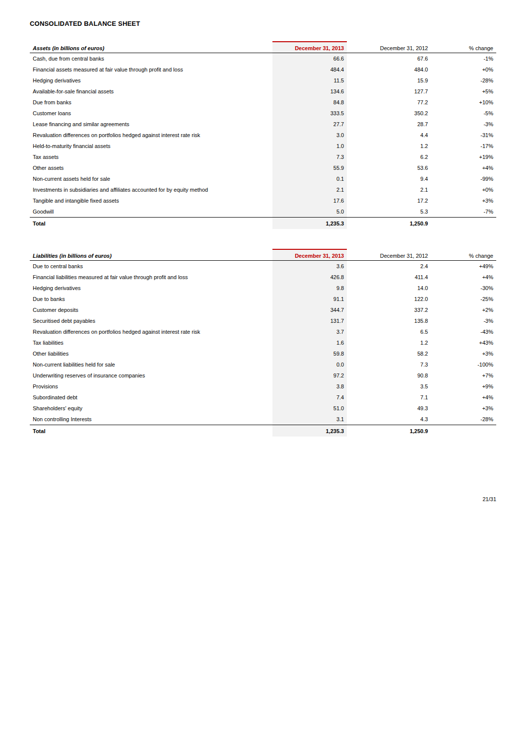CONSOLIDATED BALANCE SHEET
| Assets (in billions of euros) | December 31, 2013 | December 31, 2012 | % change |
| --- | --- | --- | --- |
| Cash, due from central banks | 66.6 | 67.6 | -1% |
| Financial assets measured at fair value through profit and loss | 484.4 | 484.0 | +0% |
| Hedging derivatives | 11.5 | 15.9 | -28% |
| Available-for-sale financial assets | 134.6 | 127.7 | +5% |
| Due from banks | 84.8 | 77.2 | +10% |
| Customer loans | 333.5 | 350.2 | -5% |
| Lease financing and similar agreements | 27.7 | 28.7 | -3% |
| Revaluation differences on portfolios hedged against interest rate risk | 3.0 | 4.4 | -31% |
| Held-to-maturity financial assets | 1.0 | 1.2 | -17% |
| Tax assets | 7.3 | 6.2 | +19% |
| Other assets | 55.9 | 53.6 | +4% |
| Non-current assets held for sale | 0.1 | 9.4 | -99% |
| Investments in subsidiaries and affiliates accounted for by equity method | 2.1 | 2.1 | +0% |
| Tangible and intangible fixed assets | 17.6 | 17.2 | +3% |
| Goodwill | 5.0 | 5.3 | -7% |
| Total | 1,235.3 | 1,250.9 | |
| Liabilities (in billions of euros) | December 31, 2013 | December 31, 2012 | % change |
| --- | --- | --- | --- |
| Due to central banks | 3.6 | 2.4 | +49% |
| Financial liabilities measured at fair value through profit and loss | 426.8 | 411.4 | +4% |
| Hedging derivatives | 9.8 | 14.0 | -30% |
| Due to banks | 91.1 | 122.0 | -25% |
| Customer deposits | 344.7 | 337.2 | +2% |
| Securitised debt payables | 131.7 | 135.8 | -3% |
| Revaluation differences on portfolios hedged against interest rate risk | 3.7 | 6.5 | -43% |
| Tax liabilities | 1.6 | 1.2 | +43% |
| Other liabilities | 59.8 | 58.2 | +3% |
| Non-current liabilities held for sale | 0.0 | 7.3 | -100% |
| Underwriting reserves of insurance companies | 97.2 | 90.8 | +7% |
| Provisions | 3.8 | 3.5 | +9% |
| Subordinated debt | 7.4 | 7.1 | +4% |
| Shareholders' equity | 51.0 | 49.3 | +3% |
| Non controlling Interests | 3.1 | 4.3 | -28% |
| Total | 1,235.3 | 1,250.9 | |
21/31